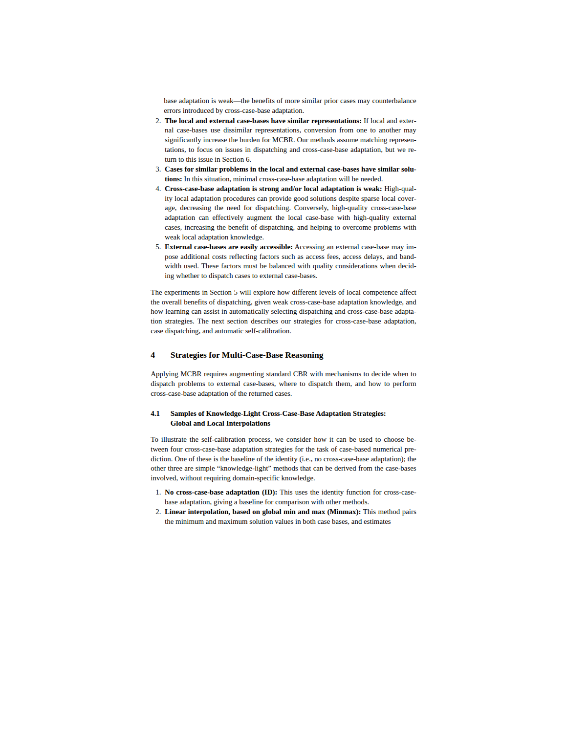base adaptation is weak—the benefits of more similar prior cases may counterbalance errors introduced by cross-case-base adaptation.
The local and external case-bases have similar representations: If local and external case-bases use dissimilar representations, conversion from one to another may significantly increase the burden for MCBR. Our methods assume matching representations, to focus on issues in dispatching and cross-case-base adaptation, but we return to this issue in Section 6.
Cases for similar problems in the local and external case-bases have similar solutions: In this situation, minimal cross-case-base adaptation will be needed.
Cross-case-base adaptation is strong and/or local adaptation is weak: High-quality local adaptation procedures can provide good solutions despite sparse local coverage, decreasing the need for dispatching. Conversely, high-quality cross-case-base adaptation can effectively augment the local case-base with high-quality external cases, increasing the benefit of dispatching, and helping to overcome problems with weak local adaptation knowledge.
External case-bases are easily accessible: Accessing an external case-base may impose additional costs reflecting factors such as access fees, access delays, and bandwidth used. These factors must be balanced with quality considerations when deciding whether to dispatch cases to external case-bases.
The experiments in Section 5 will explore how different levels of local competence affect the overall benefits of dispatching, given weak cross-case-base adaptation knowledge, and how learning can assist in automatically selecting dispatching and cross-case-base adaptation strategies. The next section describes our strategies for cross-case-base adaptation, case dispatching, and automatic self-calibration.
4 Strategies for Multi-Case-Base Reasoning
Applying MCBR requires augmenting standard CBR with mechanisms to decide when to dispatch problems to external case-bases, where to dispatch them, and how to perform cross-case-base adaptation of the returned cases.
4.1 Samples of Knowledge-Light Cross-Case-Base Adaptation Strategies:
Global and Local Interpolations
To illustrate the self-calibration process, we consider how it can be used to choose between four cross-case-base adaptation strategies for the task of case-based numerical prediction. One of these is the baseline of the identity (i.e., no cross-case-base adaptation); the other three are simple “knowledge-light” methods that can be derived from the case-bases involved, without requiring domain-specific knowledge.
No cross-case-base adaptation (ID): This uses the identity function for cross-case-base adaptation, giving a baseline for comparison with other methods.
Linear interpolation, based on global min and max (Minmax): This method pairs the minimum and maximum solution values in both case bases, and estimates